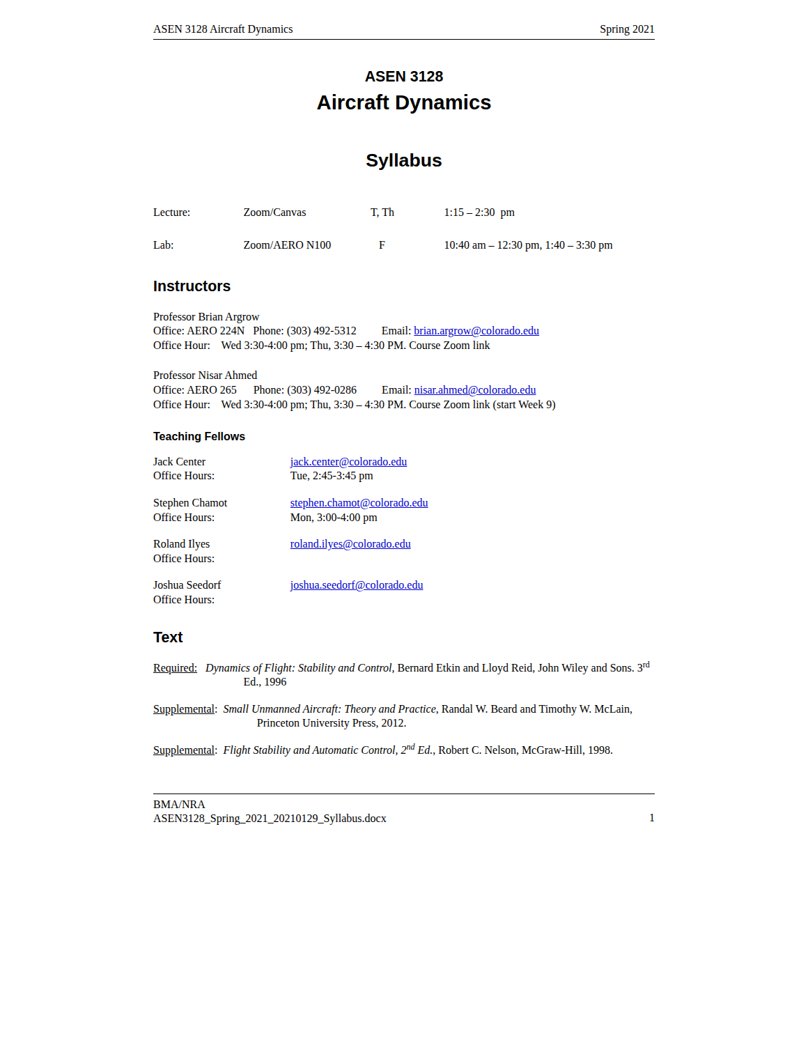ASEN 3128 Aircraft Dynamics
Spring 2021
ASEN 3128
Aircraft Dynamics
Syllabus
| Lecture: | Zoom/Canvas | T, Th | 1:15 – 2:30 pm |
| Lab: | Zoom/AERO N100 | F | 10:40 am – 12:30 pm, 1:40 – 3:30 pm |
Instructors
Professor Brian Argrow
Office: AERO 224N Phone: (303) 492-5312 Email: brian.argrow@colorado.edu
Office Hour: Wed 3:30-4:00 pm; Thu, 3:30 – 4:30 PM. Course Zoom link
Professor Nisar Ahmed
Office: AERO 265 Phone: (303) 492-0286 Email: nisar.ahmed@colorado.edu
Office Hour: Wed 3:30-4:00 pm; Thu, 3:30 – 4:30 PM. Course Zoom link (start Week 9)
Teaching Fellows
Jack Center
jack.center@colorado.edu
Office Hours:
Tue, 2:45-3:45 pm
Stephen Chamot
stephen.chamot@colorado.edu
Office Hours:
Mon, 3:00-4:00 pm
Roland Ilyes
roland.ilyes@colorado.edu
Office Hours:
Joshua Seedorf
joshua.seedorf@colorado.edu
Office Hours:
Text
Required: Dynamics of Flight: Stability and Control, Bernard Etkin and Lloyd Reid, John Wiley and Sons. 3rd Ed., 1996
Supplemental: Small Unmanned Aircraft: Theory and Practice, Randal W. Beard and Timothy W. McLain, Princeton University Press, 2012.
Supplemental: Flight Stability and Automatic Control, 2nd Ed., Robert C. Nelson, McGraw-Hill, 1998.
BMA/NRA
ASEN3128_Spring_2021_20210129_Syllabus.docx
1